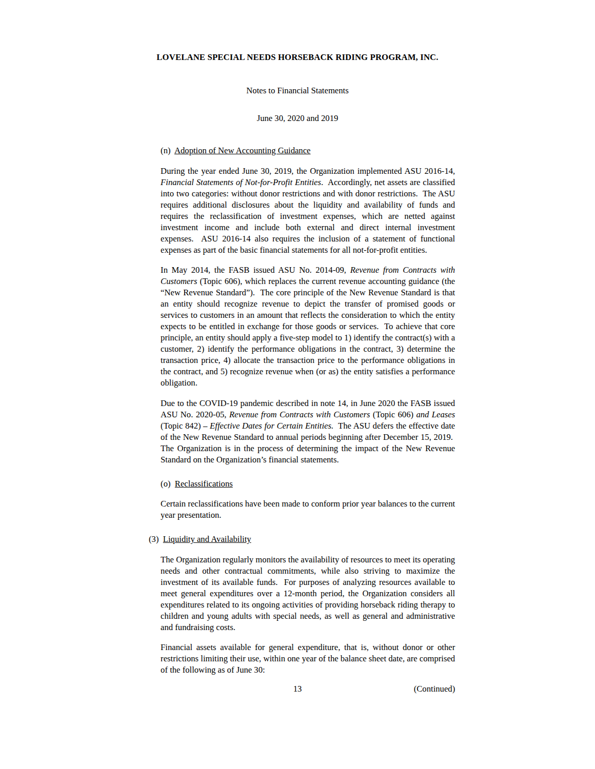LOVELANE SPECIAL NEEDS HORSEBACK RIDING PROGRAM, INC.
Notes to Financial Statements
June 30, 2020 and 2019
(n) Adoption of New Accounting Guidance
During the year ended June 30, 2019, the Organization implemented ASU 2016-14, Financial Statements of Not-for-Profit Entities. Accordingly, net assets are classified into two categories: without donor restrictions and with donor restrictions. The ASU requires additional disclosures about the liquidity and availability of funds and requires the reclassification of investment expenses, which are netted against investment income and include both external and direct internal investment expenses. ASU 2016-14 also requires the inclusion of a statement of functional expenses as part of the basic financial statements for all not-for-profit entities.
In May 2014, the FASB issued ASU No. 2014-09, Revenue from Contracts with Customers (Topic 606), which replaces the current revenue accounting guidance (the “New Revenue Standard”). The core principle of the New Revenue Standard is that an entity should recognize revenue to depict the transfer of promised goods or services to customers in an amount that reflects the consideration to which the entity expects to be entitled in exchange for those goods or services. To achieve that core principle, an entity should apply a five-step model to 1) identify the contract(s) with a customer, 2) identify the performance obligations in the contract, 3) determine the transaction price, 4) allocate the transaction price to the performance obligations in the contract, and 5) recognize revenue when (or as) the entity satisfies a performance obligation.
Due to the COVID-19 pandemic described in note 14, in June 2020 the FASB issued ASU No. 2020-05, Revenue from Contracts with Customers (Topic 606) and Leases (Topic 842) – Effective Dates for Certain Entities. The ASU defers the effective date of the New Revenue Standard to annual periods beginning after December 15, 2019. The Organization is in the process of determining the impact of the New Revenue Standard on the Organization’s financial statements.
(o) Reclassifications
Certain reclassifications have been made to conform prior year balances to the current year presentation.
(3) Liquidity and Availability
The Organization regularly monitors the availability of resources to meet its operating needs and other contractual commitments, while also striving to maximize the investment of its available funds. For purposes of analyzing resources available to meet general expenditures over a 12-month period, the Organization considers all expenditures related to its ongoing activities of providing horseback riding therapy to children and young adults with special needs, as well as general and administrative and fundraising costs.
Financial assets available for general expenditure, that is, without donor or other restrictions limiting their use, within one year of the balance sheet date, are comprised of the following as of June 30:
13
(Continued)